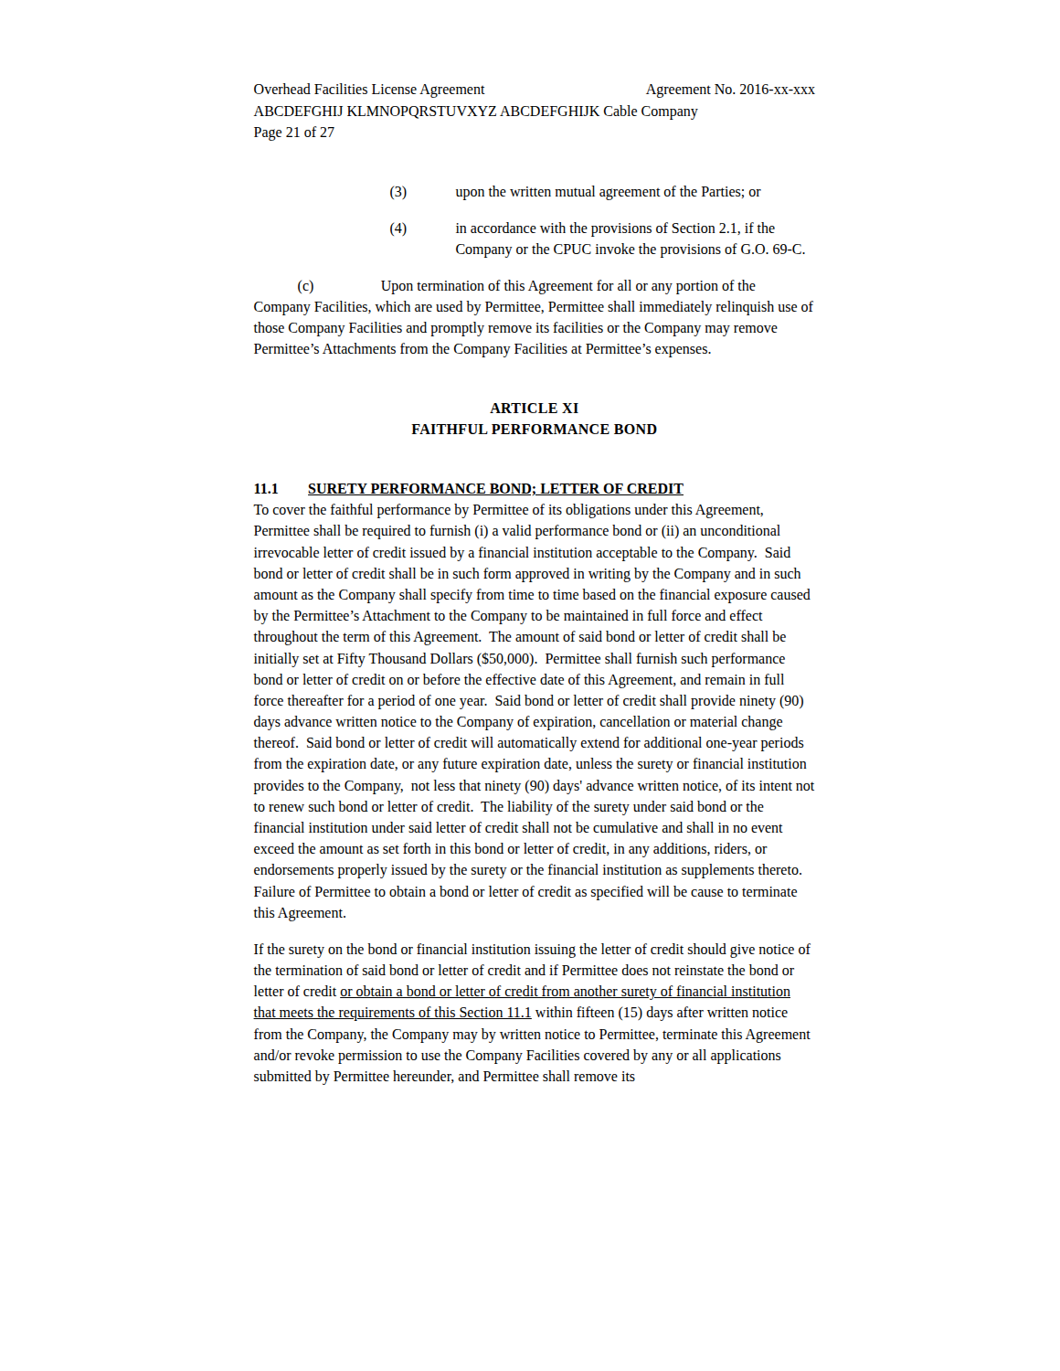Overhead Facilities License Agreement
Agreement No. 2016-xx-xxx
ABCDEFGHIJ KLMNOPQRSTUVXYZ ABCDEFGHIJK Cable Company
Page 21 of 27
(3) upon the written mutual agreement of the Parties; or
(4) in accordance with the provisions of Section 2.1, if the Company or the CPUC invoke the provisions of G.O. 69-C.
(c) Upon termination of this Agreement for all or any portion of the Company Facilities, which are used by Permittee, Permittee shall immediately relinquish use of those Company Facilities and promptly remove its facilities or the Company may remove Permittee’s Attachments from the Company Facilities at Permittee’s expenses.
ARTICLE XIFAITHFUL PERFORMANCE BOND
11.1 SURETY PERFORMANCE BOND; LETTER OF CREDIT
To cover the faithful performance by Permittee of its obligations under this Agreement, Permittee shall be required to furnish (i) a valid performance bond or (ii) an unconditional irrevocable letter of credit issued by a financial institution acceptable to the Company. Said bond or letter of credit shall be in such form approved in writing by the Company and in such amount as the Company shall specify from time to time based on the financial exposure caused by the Permittee’s Attachment to the Company to be maintained in full force and effect throughout the term of this Agreement. The amount of said bond or letter of credit shall be initially set at Fifty Thousand Dollars ($50,000). Permittee shall furnish such performance bond or letter of credit on or before the effective date of this Agreement, and remain in full force thereafter for a period of one year. Said bond or letter of credit shall provide ninety (90) days advance written notice to the Company of expiration, cancellation or material change thereof. Said bond or letter of credit will automatically extend for additional one-year periods from the expiration date, or any future expiration date, unless the surety or financial institution provides to the Company, not less that ninety (90) days' advance written notice, of its intent not to renew such bond or letter of credit. The liability of the surety under said bond or the financial institution under said letter of credit shall not be cumulative and shall in no event exceed the amount as set forth in this bond or letter of credit, in any additions, riders, or endorsements properly issued by the surety or the financial institution as supplements thereto. Failure of Permittee to obtain a bond or letter of credit as specified will be cause to terminate this Agreement.
If the surety on the bond or financial institution issuing the letter of credit should give notice of the termination of said bond or letter of credit and if Permittee does not reinstate the bond or letter of credit or obtain a bond or letter of credit from another surety of financial institution that meets the requirements of this Section 11.1 within fifteen (15) days after written notice from the Company, the Company may by written notice to Permittee, terminate this Agreement and/or revoke permission to use the Company Facilities covered by any or all applications submitted by Permittee hereunder, and Permittee shall remove its